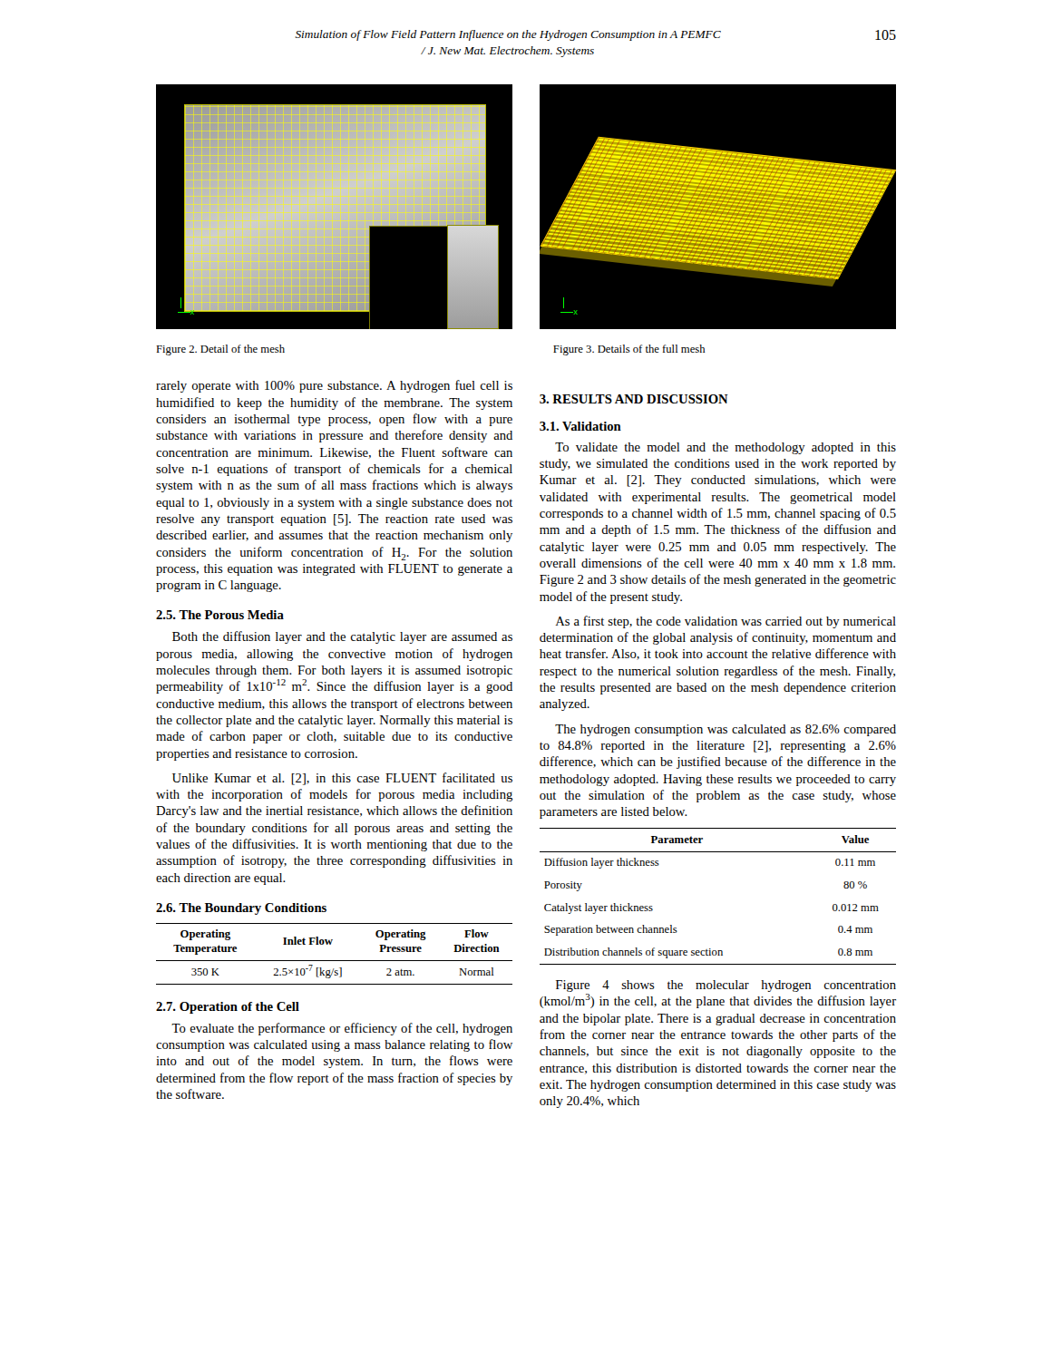Simulation of Flow Field Pattern Influence on the Hydrogen Consumption in A PEMFC
/ J. New Mat. Electrochem. Systems
105
x
Figure 2. Detail of the mesh
x
Figure 3. Details of the full mesh
rarely operate with 100% pure substance. A hydrogen fuel cell is humidified to keep the humidity of the membrane. The system considers an isothermal type process, open flow with a pure substance with variations in pressure and therefore density and concentration are minimum. Likewise, the Fluent software can solve n-1 equations of transport of chemicals for a chemical system with n as the sum of all mass fractions which is always equal to 1, obviously in a system with a single substance does not resolve any transport equation [5]. The reaction rate used was described earlier, and assumes that the reaction mechanism only considers the uniform concentration of H2. For the solution process, this equation was integrated with FLUENT to generate a program in C language.
2.5. The Porous Media
Both the diffusion layer and the catalytic layer are assumed as porous media, allowing the convective motion of hydrogen molecules through them. For both layers it is assumed isotropic permeability of 1x10-12 m2. Since the diffusion layer is a good conductive medium, this allows the transport of electrons between the collector plate and the catalytic layer. Normally this material is made of carbon paper or cloth, suitable due to its conductive properties and resistance to corrosion.
Unlike Kumar et al. [2], in this case FLUENT facilitated us with the incorporation of models for porous media including Darcy's law and the inertial resistance, which allows the definition of the boundary conditions for all porous areas and setting the values of the diffusivities. It is worth mentioning that due to the assumption of isotropy, the three corresponding diffusivities in each direction are equal.
2.6. The Boundary Conditions
| Operating Temperature | Inlet Flow | Operating Pressure | Flow Direction |
| --- | --- | --- | --- |
| 350 K | 2.5×10 -7 [kg/s] | 2 atm. | Normal |
2.7. Operation of the Cell
To evaluate the performance or efficiency of the cell, hydrogen consumption was calculated using a mass balance relating to flow into and out of the model system. In turn, the flows were determined from the flow report of the mass fraction of species by the software.
3. RESULTS AND DISCUSSION
3.1. Validation
To validate the model and the methodology adopted in this study, we simulated the conditions used in the work reported by Kumar et al. [2]. They conducted simulations, which were validated with experimental results. The geometrical model corresponds to a channel width of 1.5 mm, channel spacing of 0.5 mm and a depth of 1.5 mm. The thickness of the diffusion and catalytic layer were 0.25 mm and 0.05 mm respectively. The overall dimensions of the cell were 40 mm x 40 mm x 1.8 mm. Figure 2 and 3 show details of the mesh generated in the geometric model of the present study.
As a first step, the code validation was carried out by numerical determination of the global analysis of continuity, momentum and heat transfer. Also, it took into account the relative difference with respect to the numerical solution regardless of the mesh. Finally, the results presented are based on the mesh dependence criterion analyzed.
The hydrogen consumption was calculated as 82.6% compared to 84.8% reported in the literature [2], representing a 2.6% difference, which can be justified because of the difference in the methodology adopted. Having these results we proceeded to carry out the simulation of the problem as the case study, whose parameters are listed below.
| Parameter | Value |
| --- | --- |
| Diffusion layer thickness | 0.11 mm |
| Porosity | 80 % |
| Catalyst layer thickness | 0.012 mm |
| Separation between channels | 0.4 mm |
| Distribution channels of square section | 0.8 mm |
Figure 4 shows the molecular hydrogen concentration (kmol/m3) in the cell, at the plane that divides the diffusion layer and the bipolar plate. There is a gradual decrease in concentration from the corner near the entrance towards the other parts of the channels, but since the exit is not diagonally opposite to the entrance, this distribution is distorted towards the corner near the exit. The hydrogen consumption determined in this case study was only 20.4%, which